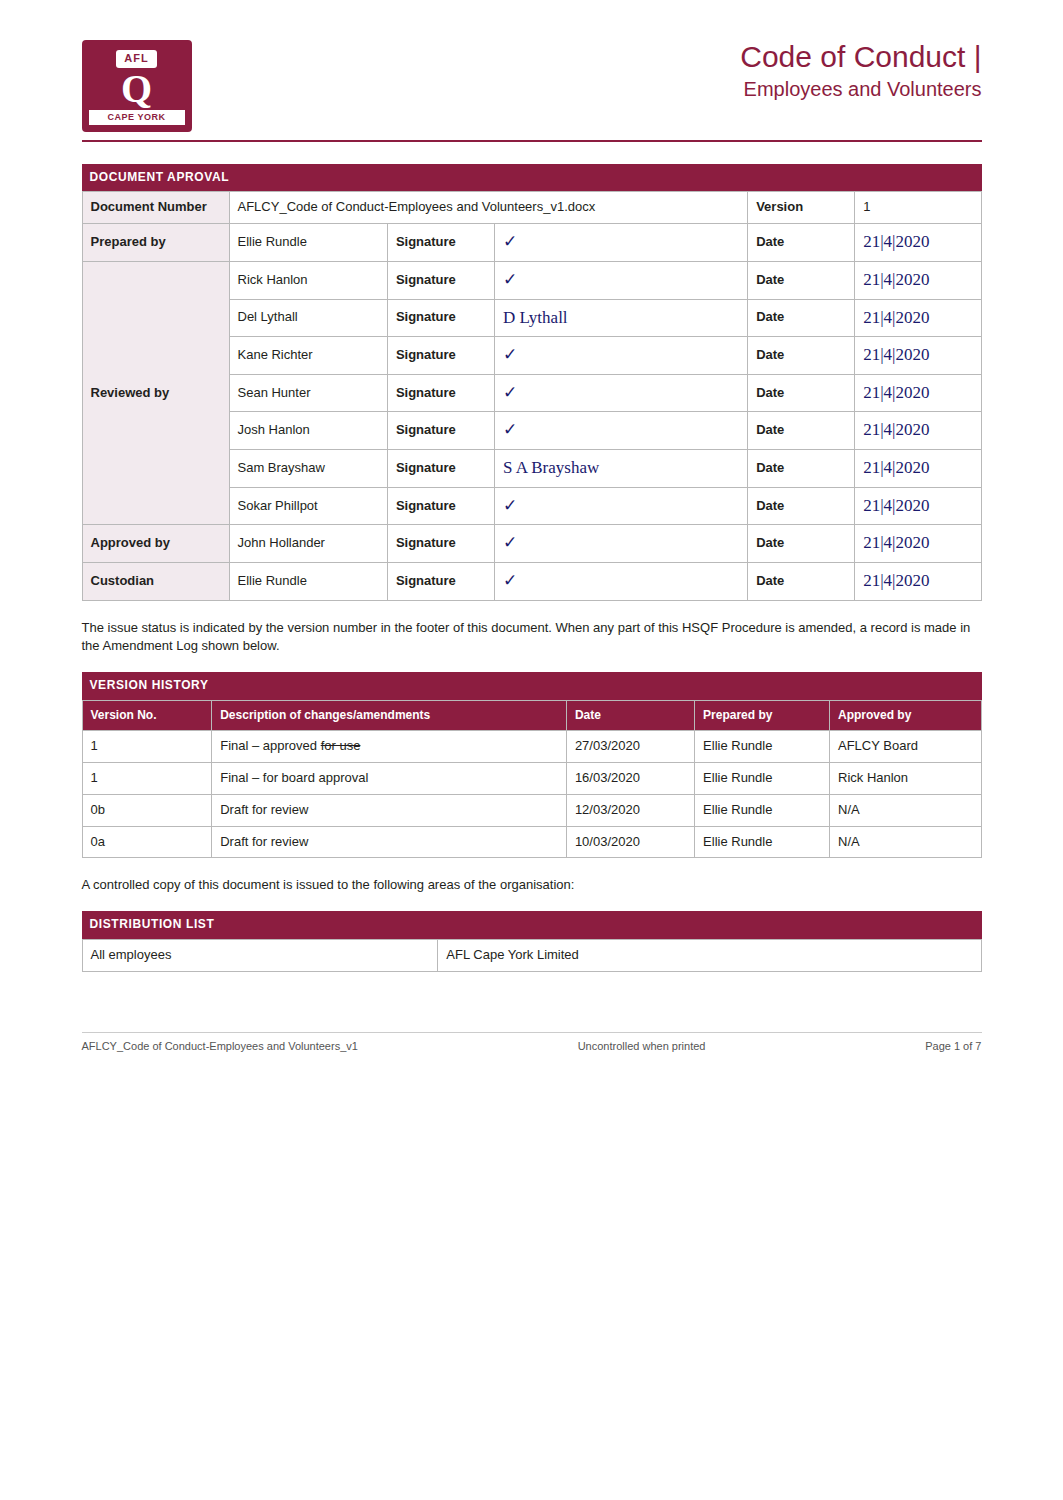AFL
Q
CAPE YORK
Code of Conduct |
Employees and Volunteers
DOCUMENT APROVAL
| Document Number | AFLCY_Code of Conduct-Employees and Volunteers_v1.docx | Version | 1 |
| Prepared by | Ellie Rundle | Signature | ✓ | Date | 21/4/2020 |
| Reviewed by | Rick Hanlon | Signature | ✓ | Date | 21/4/2020 |
| Del Lythall | Signature | D Lythall | Date | 21/4/2020 |
| Kane Richter | Signature | ✓ | Date | 21/4/2020 |
| Sean Hunter | Signature | ✓ | Date | 21/4/2020 |
| Josh Hanlon | Signature | ✓ | Date | 21/4/2020 |
| Sam Brayshaw | Signature | S A Brayshaw | Date | 21/4/2020 |
| Sokar Phillpot | Signature | ✓ | Date | 21/4/2020 |
| Approved by | John Hollander | Signature | ✓ | Date | 21/4/2020 |
| Custodian | Ellie Rundle | Signature | ✓ | Date | 21/4/2020 |
The issue status is indicated by the version number in the footer of this document. When any part of this HSQF Procedure is amended, a record is made in the Amendment Log shown below.
VERSION HISTORY
| Version No. | Description of changes/amendments | Date | Prepared by | Approved by |
| --- | --- | --- | --- | --- |
| 1 | Final – approved for use | 27/03/2020 | Ellie Rundle | AFLCY Board |
| 1 | Final – for board approval | 16/03/2020 | Ellie Rundle | Rick Hanlon |
| 0b | Draft for review | 12/03/2020 | Ellie Rundle | N/A |
| 0a | Draft for review | 10/03/2020 | Ellie Rundle | N/A |
A controlled copy of this document is issued to the following areas of the organisation:
DISTRIBUTION LIST
| All employees | AFL Cape York Limited |
AFLCY_Code of Conduct-Employees and Volunteers_v1 Uncontrolled when printed Page 1 of 7